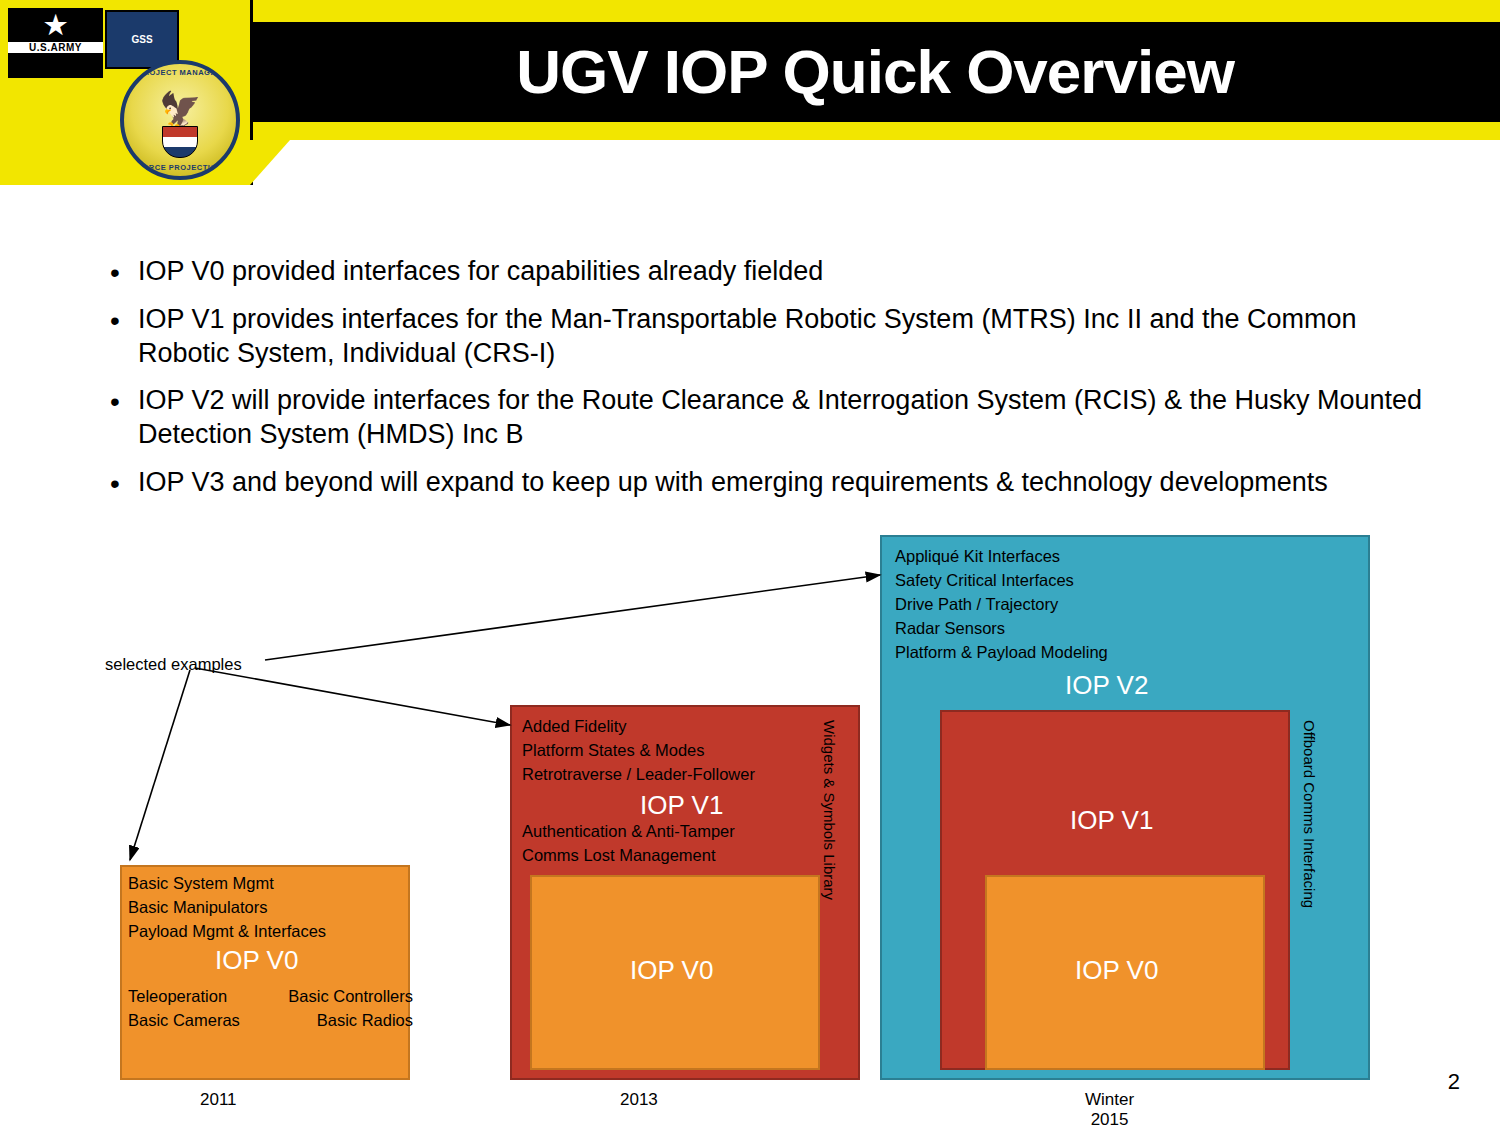★ U.S.ARMY
GSS
PROJECT MANAGER
🦅
FORCE PROJECTION
UGV IOP Quick Overview
IOP V0 provided interfaces for capabilities already fielded
IOP V1 provides interfaces for the Man-Transportable Robotic System (MTRS) Inc II and the Common Robotic System, Individual (CRS-I)
IOP V2 will provide interfaces for the Route Clearance & Interrogation System (RCIS) & the Husky Mounted Detection System (HMDS) Inc B
IOP V3 and beyond will expand to keep up with emerging requirements & technology developments
Appliqué Kit Interfaces
Safety Critical Interfaces
Drive Path / Trajectory
Radar Sensors
Platform & Payload Modeling
IOP V2
IOP V1
IOP V0
Offboard Comms Interfacing
Added Fidelity
Platform States & Modes
Retrotraverse / Leader-Follower
IOP V1
Authentication & Anti-Tamper
Comms Lost Management
IOP V0
Widgets & Symbols Library
Basic System Mgmt
Basic Manipulators
Payload Mgmt & Interfaces
IOP V0
Teleoperation Basic Controllers
Basic Cameras Basic Radios
selected examples
2011
2013
Winter
2015
2